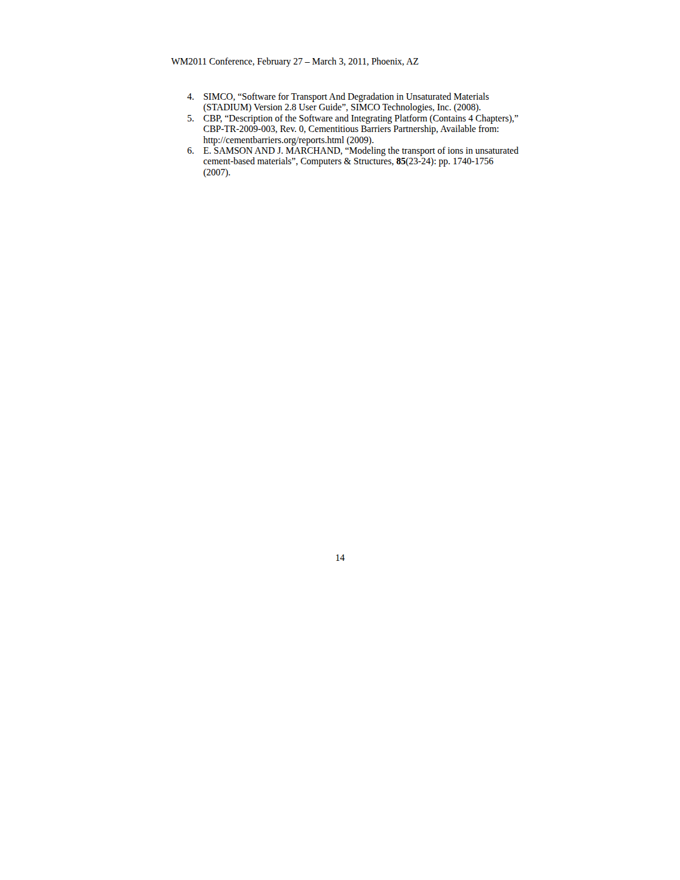WM2011 Conference, February 27 – March 3, 2011, Phoenix, AZ
SIMCO, “Software for Transport And Degradation in Unsaturated Materials (STADIUM) Version 2.8 User Guide”, SIMCO Technologies, Inc. (2008).
CBP, “Description of the Software and Integrating Platform (Contains 4 Chapters),” CBP-TR-2009-003, Rev. 0, Cementitious Barriers Partnership, Available from: http://cementbarriers.org/reports.html (2009).
E. SAMSON AND J. MARCHAND, “Modeling the transport of ions in unsaturated cement-based materials”, Computers & Structures, 85(23-24): pp. 1740-1756 (2007).
14